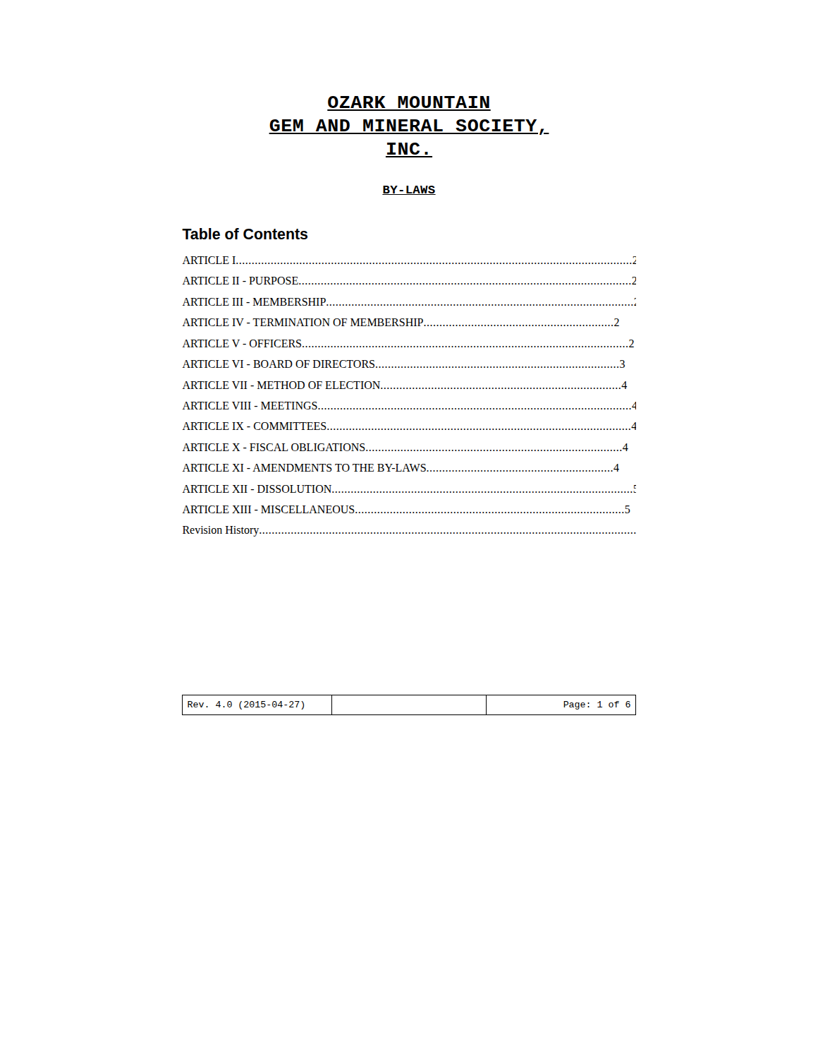OZARK MOUNTAIN GEM AND MINERAL SOCIETY, INC.
BY-LAWS
Table of Contents
ARTICLE I............................................................................................................................. 2
ARTICLE II - PURPOSE......................................................................................................... 2
ARTICLE III - MEMBERSHIP................................................................................................. 2
ARTICLE IV - TERMINATION OF MEMBERSHIP............................................................ 2
ARTICLE V - OFFICERS....................................................................................................... 2
ARTICLE VI - BOARD OF DIRECTORS............................................................................. 3
ARTICLE VII - METHOD OF ELECTION............................................................................ 4
ARTICLE VIII - MEETINGS................................................................................................... 4
ARTICLE IX - COMMITTEES................................................................................................ 4
ARTICLE X - FISCAL OBLIGATIONS................................................................................. 4
ARTICLE XI - AMENDMENTS TO THE BY-LAWS........................................................... 4
ARTICLE XII - DISSOLUTION............................................................................................... 5
ARTICLE XIII - MISCELLANEOUS..................................................................................... 5
Revision History....................................................................................................................... 6
| Rev. 4.0 (2015-04-27) | | Page: 1 of 6 |